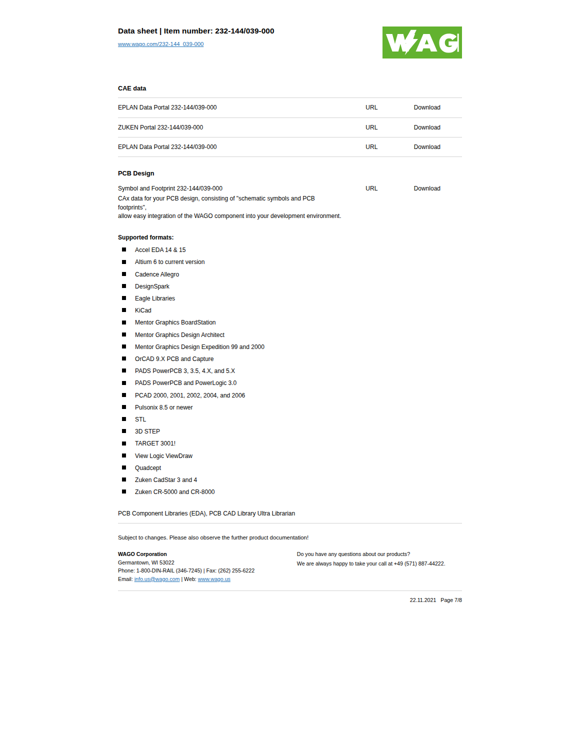Data sheet | Item number: 232-144/039-000
www.wago.com/232-144_039-000
CAE data
| EPLAN Data Portal 232-144/039-000 | URL | Download |
| ZUKEN Portal 232-144/039-000 | URL | Download |
| EPLAN Data Portal 232-144/039-000 | URL | Download |
PCB Design
Symbol and Footprint 232-144/039-000
URL
Download
CAx data for your PCB design, consisting of "schematic symbols and PCB footprints",
allow easy integration of the WAGO component into your development environment.
Supported formats:
Accel EDA 14 & 15
Altium 6 to current version
Cadence Allegro
DesignSpark
Eagle Libraries
KiCad
Mentor Graphics BoardStation
Mentor Graphics Design Architect
Mentor Graphics Design Expedition 99 and 2000
OrCAD 9.X PCB and Capture
PADS PowerPCB 3, 3.5, 4.X, and 5.X
PADS PowerPCB and PowerLogic 3.0
PCAD 2000, 2001, 2002, 2004, and 2006
Pulsonix 8.5 or newer
STL
3D STEP
TARGET 3001!
View Logic ViewDraw
Quadcept
Zuken CadStar 3 and 4
Zuken CR-5000 and CR-8000
PCB Component Libraries (EDA), PCB CAD Library Ultra Librarian
Subject to changes. Please also observe the further product documentation!
WAGO Corporation
Germantown, WI 53022
Phone: 1-800-DIN-RAIL (346-7245) | Fax: (262) 255-6222
Email: info.us@wago.com | Web: www.wago.us
Do you have any questions about our products?
We are always happy to take your call at +49 (571) 887-44222.
22.11.2021 Page 7/8